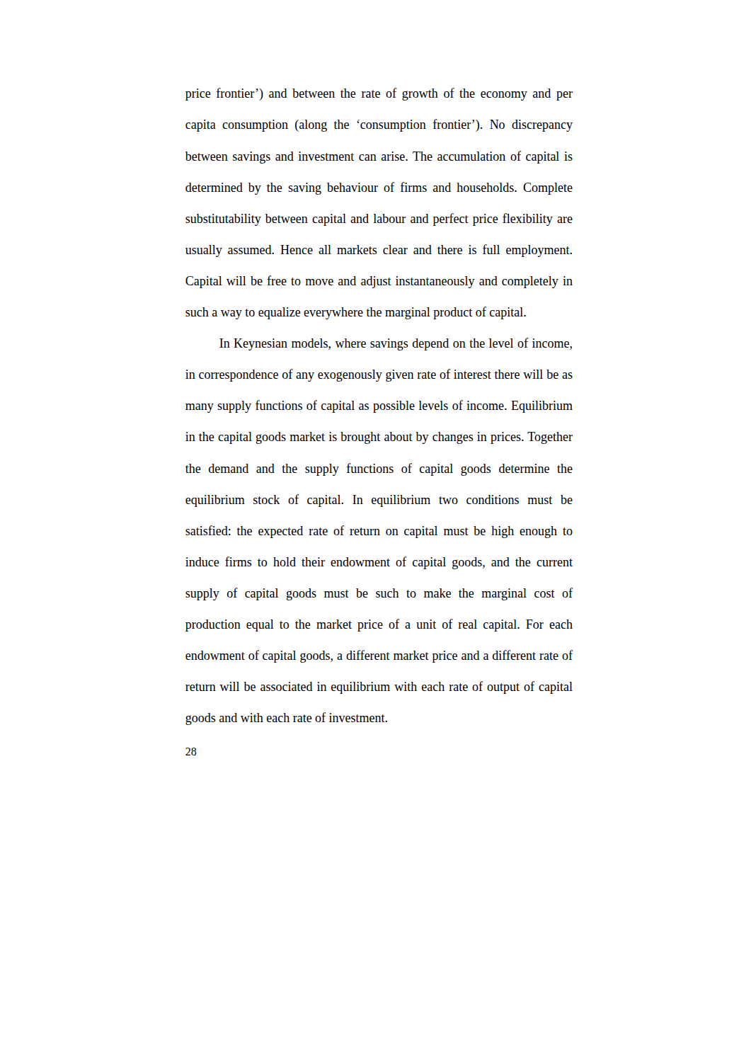price frontier’) and between the rate of growth of the economy and per capita consumption (along the ‘consumption frontier’). No discrepancy between savings and investment can arise. The accumulation of capital is determined by the saving behaviour of firms and households. Complete substitutability between capital and labour and perfect price flexibility are usually assumed. Hence all markets clear and there is full employment. Capital will be free to move and adjust instantaneously and completely in such a way to equalize everywhere the marginal product of capital.
In Keynesian models, where savings depend on the level of income, in correspondence of any exogenously given rate of interest there will be as many supply functions of capital as possible levels of income. Equilibrium in the capital goods market is brought about by changes in prices. Together the demand and the supply functions of capital goods determine the equilibrium stock of capital. In equilibrium two conditions must be satisfied: the expected rate of return on capital must be high enough to induce firms to hold their endowment of capital goods, and the current supply of capital goods must be such to make the marginal cost of production equal to the market price of a unit of real capital. For each endowment of capital goods, a different market price and a different rate of return will be associated in equilibrium with each rate of output of capital goods and with each rate of investment.
28